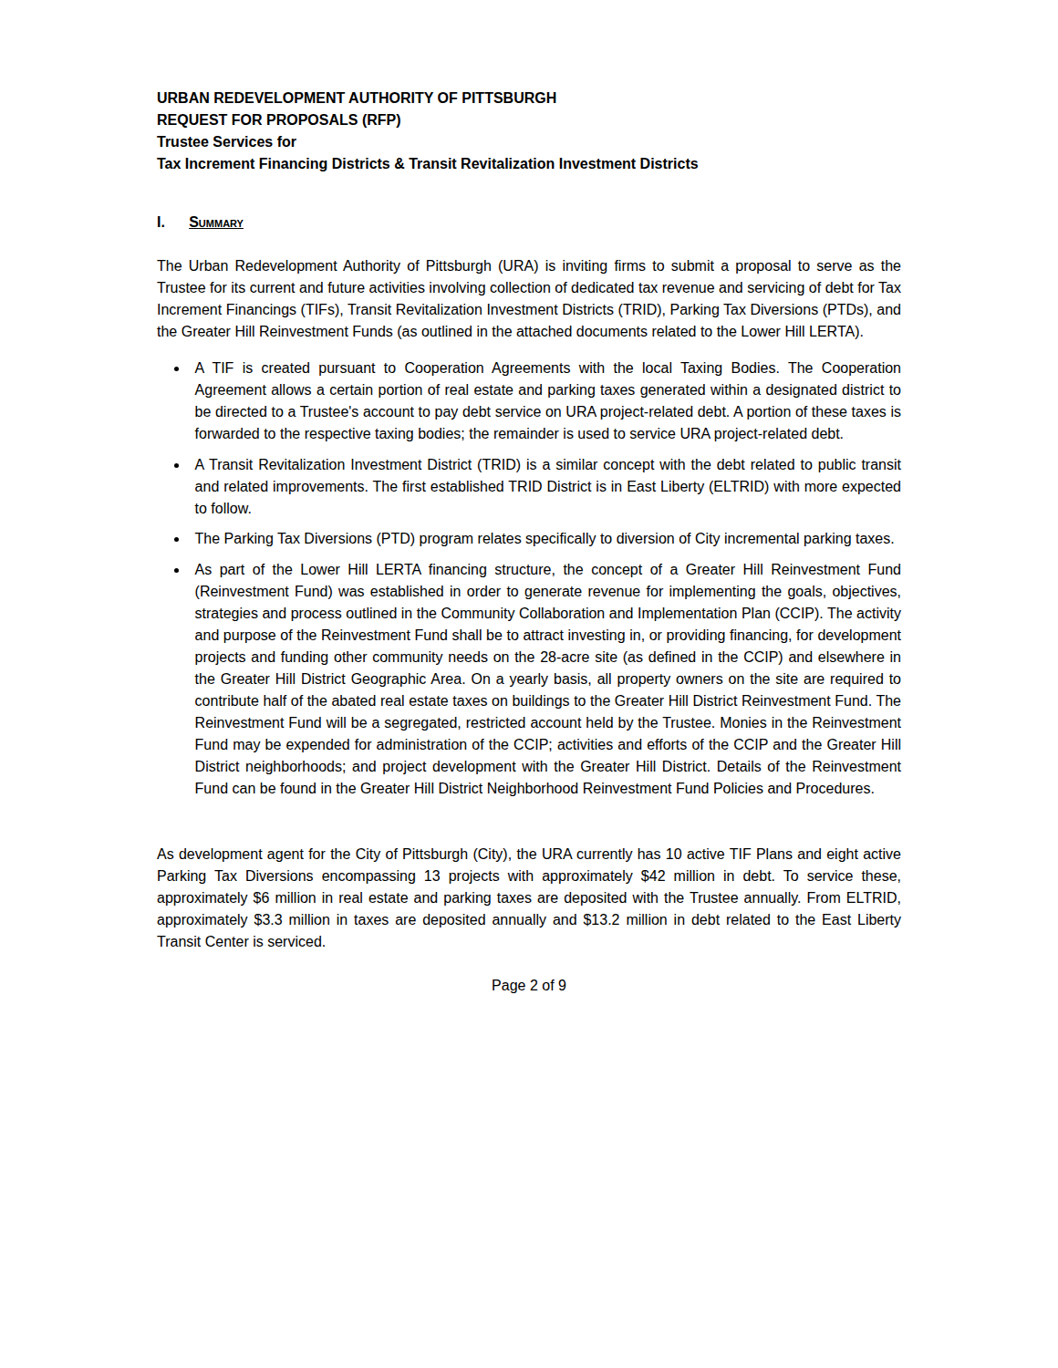URBAN REDEVELOPMENT AUTHORITY OF PITTSBURGH
REQUEST FOR PROPOSALS (RFP)
Trustee Services for
Tax Increment Financing Districts & Transit Revitalization Investment Districts
I. Summary
The Urban Redevelopment Authority of Pittsburgh (URA) is inviting firms to submit a proposal to serve as the Trustee for its current and future activities involving collection of dedicated tax revenue and servicing of debt for Tax Increment Financings (TIFs), Transit Revitalization Investment Districts (TRID), Parking Tax Diversions (PTDs), and the Greater Hill Reinvestment Funds (as outlined in the attached documents related to the Lower Hill LERTA).
A TIF is created pursuant to Cooperation Agreements with the local Taxing Bodies. The Cooperation Agreement allows a certain portion of real estate and parking taxes generated within a designated district to be directed to a Trustee's account to pay debt service on URA project-related debt. A portion of these taxes is forwarded to the respective taxing bodies; the remainder is used to service URA project-related debt.
A Transit Revitalization Investment District (TRID) is a similar concept with the debt related to public transit and related improvements. The first established TRID District is in East Liberty (ELTRID) with more expected to follow.
The Parking Tax Diversions (PTD) program relates specifically to diversion of City incremental parking taxes.
As part of the Lower Hill LERTA financing structure, the concept of a Greater Hill Reinvestment Fund (Reinvestment Fund) was established in order to generate revenue for implementing the goals, objectives, strategies and process outlined in the Community Collaboration and Implementation Plan (CCIP). The activity and purpose of the Reinvestment Fund shall be to attract investing in, or providing financing, for development projects and funding other community needs on the 28-acre site (as defined in the CCIP) and elsewhere in the Greater Hill District Geographic Area. On a yearly basis, all property owners on the site are required to contribute half of the abated real estate taxes on buildings to the Greater Hill District Reinvestment Fund. The Reinvestment Fund will be a segregated, restricted account held by the Trustee. Monies in the Reinvestment Fund may be expended for administration of the CCIP; activities and efforts of the CCIP and the Greater Hill District neighborhoods; and project development with the Greater Hill District. Details of the Reinvestment Fund can be found in the Greater Hill District Neighborhood Reinvestment Fund Policies and Procedures.
As development agent for the City of Pittsburgh (City), the URA currently has 10 active TIF Plans and eight active Parking Tax Diversions encompassing 13 projects with approximately $42 million in debt. To service these, approximately $6 million in real estate and parking taxes are deposited with the Trustee annually. From ELTRID, approximately $3.3 million in taxes are deposited annually and $13.2 million in debt related to the East Liberty Transit Center is serviced.
Page 2 of 9